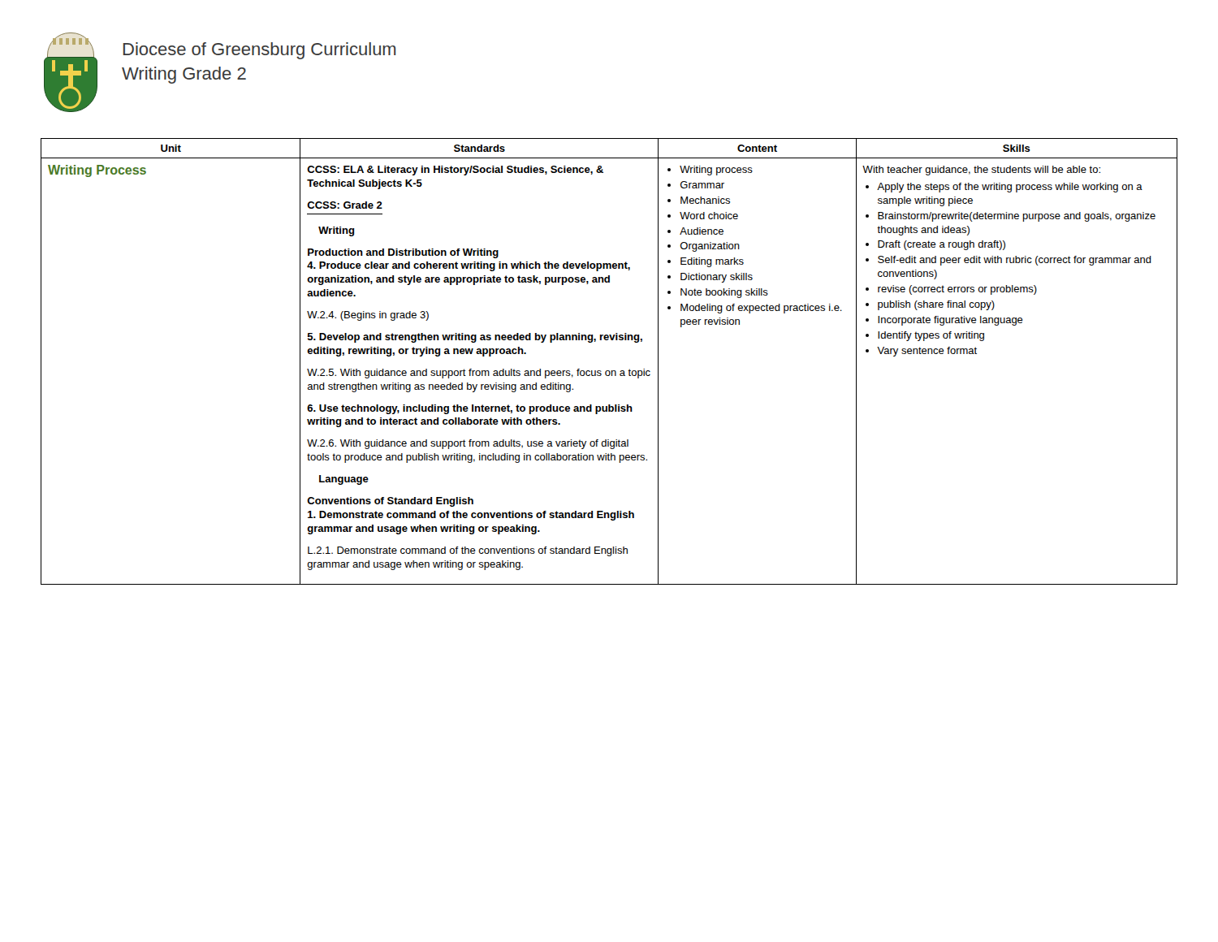Diocese of Greensburg Curriculum
Writing Grade 2
| Unit | Standards | Content | Skills |
| --- | --- | --- | --- |
| Writing Process | CCSS: ELA & Literacy in History/Social Studies, Science, & Technical Subjects K-5 CCSS: Grade 2 Writing Production and Distribution of Writing 4. Produce clear and coherent writing in which the development, organization, and style are appropriate to task, purpose, and audience. W.2.4. (Begins in grade 3) 5. Develop and strengthen writing as needed by planning, revising, editing, rewriting, or trying a new approach. W.2.5. With guidance and support from adults and peers, focus on a topic and strengthen writing as needed by revising and editing. 6. Use technology, including the Internet, to produce and publish writing and to interact and collaborate with others. W.2.6. With guidance and support from adults, use a variety of digital tools to produce and publish writing, including in collaboration with peers. Language Conventions of Standard English 1. Demonstrate command of the conventions of standard English grammar and usage when writing or speaking. L.2.1. Demonstrate command of the conventions of standard English grammar and usage when writing or speaking. | Writing process Grammar Mechanics Word choice Audience Organization Editing marks Dictionary skills Note booking skills Modeling of expected practices i.e. peer revision | With teacher guidance, the students will be able to: Apply the steps of the writing process while working on a sample writing piece Brainstorm/prewrite(determine purpose and goals, organize thoughts and ideas) Draft (create a rough draft)) Self-edit and peer edit with rubric (correct for grammar and conventions) revise (correct errors or problems) publish (share final copy) Incorporate figurative language Identify types of writing Vary sentence format |